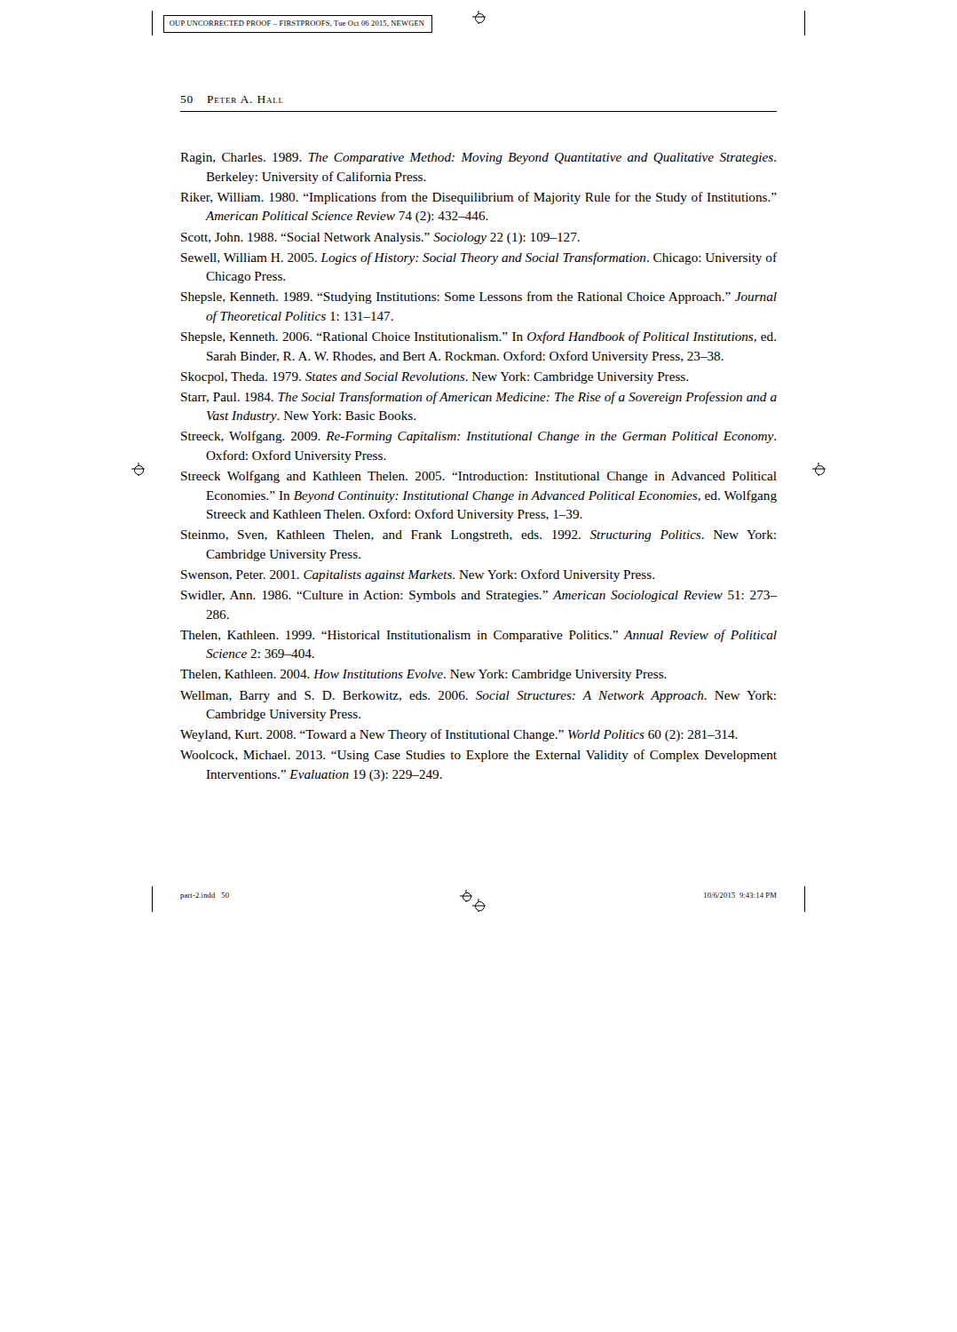OUP UNCORRECTED PROOF – FIRSTPROOFS, Tue Oct 06 2015, NEWGEN
50 Peter A. Hall
Ragin, Charles. 1989. The Comparative Method: Moving Beyond Quantitative and Qualitative Strategies. Berkeley: University of California Press.
Riker, William. 1980. “Implications from the Disequilibrium of Majority Rule for the Study of Institutions.” American Political Science Review 74 (2): 432–446.
Scott, John. 1988. “Social Network Analysis.” Sociology 22 (1): 109–127.
Sewell, William H. 2005. Logics of History: Social Theory and Social Transformation. Chicago: University of Chicago Press.
Shepsle, Kenneth. 1989. “Studying Institutions: Some Lessons from the Rational Choice Approach.” Journal of Theoretical Politics 1: 131–147.
Shepsle, Kenneth. 2006. “Rational Choice Institutionalism.” In Oxford Handbook of Political Institutions, ed. Sarah Binder, R. A. W. Rhodes, and Bert A. Rockman. Oxford: Oxford University Press, 23–38.
Skocpol, Theda. 1979. States and Social Revolutions. New York: Cambridge University Press.
Starr, Paul. 1984. The Social Transformation of American Medicine: The Rise of a Sovereign Profession and a Vast Industry. New York: Basic Books.
Streeck, Wolfgang. 2009. Re-Forming Capitalism: Institutional Change in the German Political Economy. Oxford: Oxford University Press.
Streeck Wolfgang and Kathleen Thelen. 2005. “Introduction: Institutional Change in Advanced Political Economies.” In Beyond Continuity: Institutional Change in Advanced Political Economies, ed. Wolfgang Streeck and Kathleen Thelen. Oxford: Oxford University Press, 1–39.
Steinmo, Sven, Kathleen Thelen, and Frank Longstreth, eds. 1992. Structuring Politics. New York: Cambridge University Press.
Swenson, Peter. 2001. Capitalists against Markets. New York: Oxford University Press.
Swidler, Ann. 1986. “Culture in Action: Symbols and Strategies.” American Sociological Review 51: 273–286.
Thelen, Kathleen. 1999. “Historical Institutionalism in Comparative Politics.” Annual Review of Political Science 2: 369–404.
Thelen, Kathleen. 2004. How Institutions Evolve. New York: Cambridge University Press.
Wellman, Barry and S. D. Berkowitz, eds. 2006. Social Structures: A Network Approach. New York: Cambridge University Press.
Weyland, Kurt. 2008. “Toward a New Theory of Institutional Change.” World Politics 60 (2): 281–314.
Woolcock, Michael. 2013. “Using Case Studies to Explore the External Validity of Complex Development Interventions.” Evaluation 19 (3): 229–249.
part-2.indd 50
10/6/2015 9:43:14 PM